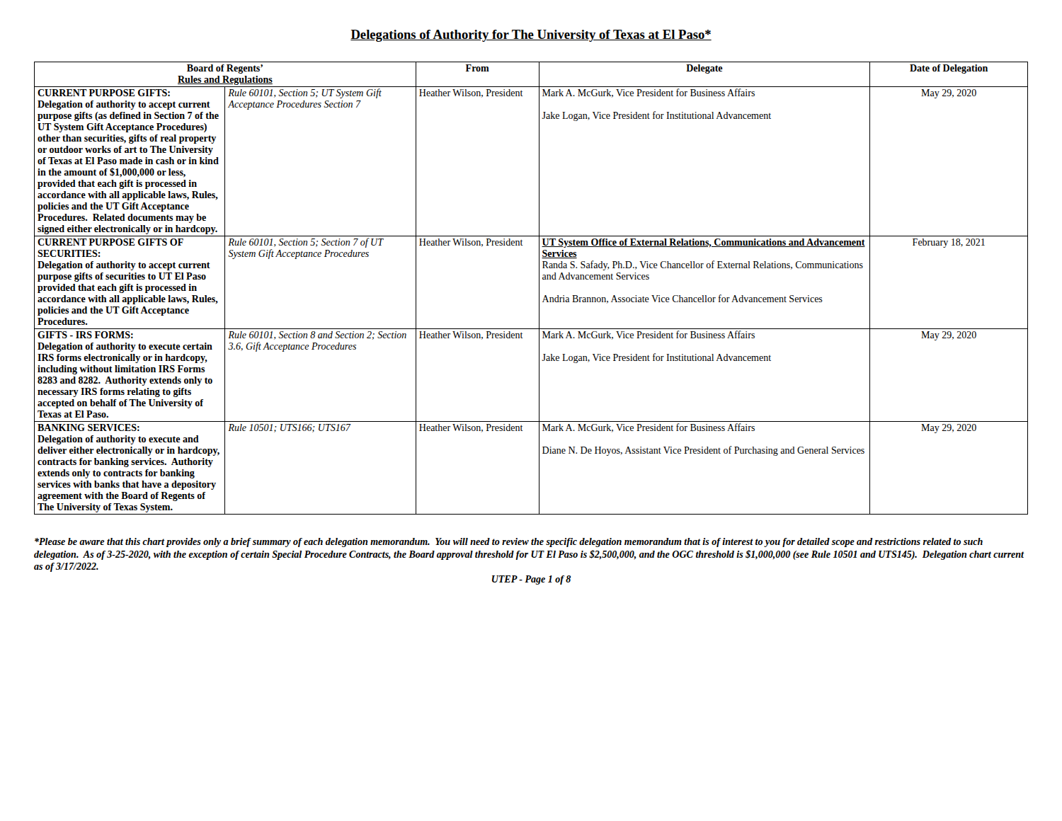Delegations of Authority for The University of Texas at El Paso*
| Board of Regents’ Rules and Regulations | From | Delegate | Date of Delegation |
| --- | --- | --- | --- |
| CURRENT PURPOSE GIFTS: Delegation of authority to accept current purpose gifts (as defined in Section 7 of the UT System Gift Acceptance Procedures) other than securities, gifts of real property or outdoor works of art to The University of Texas at El Paso made in cash or in kind in the amount of $1,000,000 or less, provided that each gift is processed in accordance with all applicable laws, Rules, policies and the UT Gift Acceptance Procedures. Related documents may be signed either electronically or in hardcopy. | Rule 60101, Section 5; UT System Gift Acceptance Procedures Section 7 | Heather Wilson, President | Mark A. McGurk, Vice President for Business Affairs Jake Logan, Vice President for Institutional Advancement | May 29, 2020 |
| CURRENT PURPOSE GIFTS OF SECURITIES: Delegation of authority to accept current purpose gifts of securities to UT El Paso provided that each gift is processed in accordance with all applicable laws, Rules, policies and the UT Gift Acceptance Procedures. | Rule 60101, Section 5; Section 7 of UT System Gift Acceptance Procedures | Heather Wilson, President | UT System Office of External Relations, Communications and Advancement Services Randa S. Safady, Ph.D., Vice Chancellor of External Relations, Communications and Advancement Services Andria Brannon, Associate Vice Chancellor for Advancement Services | February 18, 2021 |
| GIFTS - IRS FORMS: Delegation of authority to execute certain IRS forms electronically or in hardcopy, including without limitation IRS Forms 8283 and 8282. Authority extends only to necessary IRS forms relating to gifts accepted on behalf of The University of Texas at El Paso. | Rule 60101, Section 8 and Section 2; Section 3.6, Gift Acceptance Procedures | Heather Wilson, President | Mark A. McGurk, Vice President for Business Affairs Jake Logan, Vice President for Institutional Advancement | May 29, 2020 |
| BANKING SERVICES: Delegation of authority to execute and deliver either electronically or in hardcopy, contracts for banking services. Authority extends only to contracts for banking services with banks that have a depository agreement with the Board of Regents of The University of Texas System. | Rule 10501; UTS166; UTS167 | Heather Wilson, President | Mark A. McGurk, Vice President for Business Affairs Diane N. De Hoyos, Assistant Vice President of Purchasing and General Services | May 29, 2020 |
*Please be aware that this chart provides only a brief summary of each delegation memorandum. You will need to review the specific delegation memorandum that is of interest to you for detailed scope and restrictions related to such delegation. As of 3-25-2020, with the exception of certain Special Procedure Contracts, the Board approval threshold for UT El Paso is $2,500,000, and the OGC threshold is $1,000,000 (see Rule 10501 and UTS145). Delegation chart current as of 3/17/2022.
UTEP - Page 1 of 8